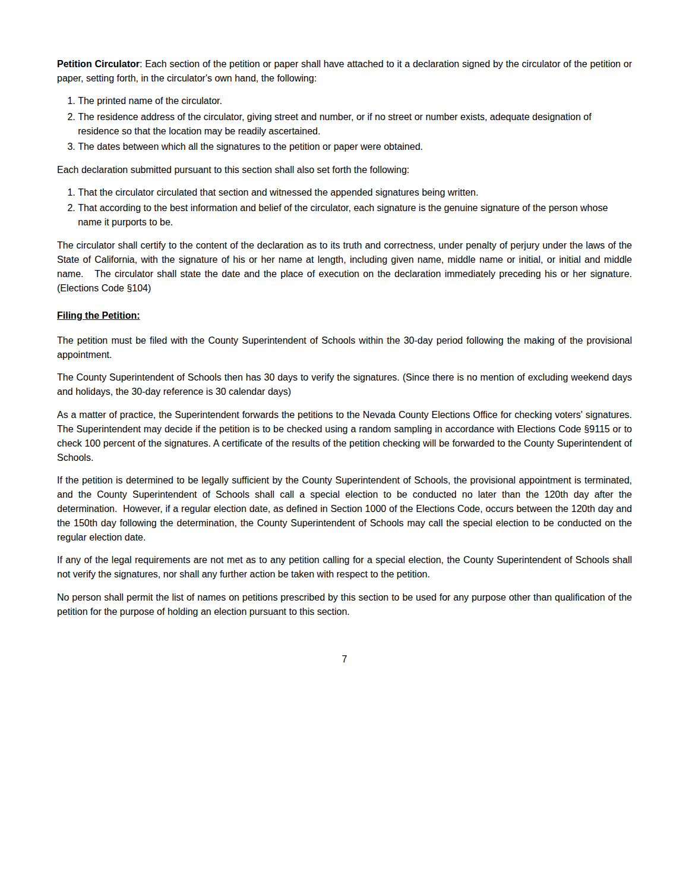Petition Circulator: Each section of the petition or paper shall have attached to it a declaration signed by the circulator of the petition or paper, setting forth, in the circulator's own hand, the following:
The printed name of the circulator.
The residence address of the circulator, giving street and number, or if no street or number exists, adequate designation of residence so that the location may be readily ascertained.
The dates between which all the signatures to the petition or paper were obtained.
Each declaration submitted pursuant to this section shall also set forth the following:
That the circulator circulated that section and witnessed the appended signatures being written.
That according to the best information and belief of the circulator, each signature is the genuine signature of the person whose name it purports to be.
The circulator shall certify to the content of the declaration as to its truth and correctness, under penalty of perjury under the laws of the State of California, with the signature of his or her name at length, including given name, middle name or initial, or initial and middle name. The circulator shall state the date and the place of execution on the declaration immediately preceding his or her signature. (Elections Code §104)
Filing the Petition:
The petition must be filed with the County Superintendent of Schools within the 30-day period following the making of the provisional appointment.
The County Superintendent of Schools then has 30 days to verify the signatures. (Since there is no mention of excluding weekend days and holidays, the 30-day reference is 30 calendar days)
As a matter of practice, the Superintendent forwards the petitions to the Nevada County Elections Office for checking voters' signatures. The Superintendent may decide if the petition is to be checked using a random sampling in accordance with Elections Code §9115 or to check 100 percent of the signatures. A certificate of the results of the petition checking will be forwarded to the County Superintendent of Schools.
If the petition is determined to be legally sufficient by the County Superintendent of Schools, the provisional appointment is terminated, and the County Superintendent of Schools shall call a special election to be conducted no later than the 120th day after the determination. However, if a regular election date, as defined in Section 1000 of the Elections Code, occurs between the 120th day and the 150th day following the determination, the County Superintendent of Schools may call the special election to be conducted on the regular election date.
If any of the legal requirements are not met as to any petition calling for a special election, the County Superintendent of Schools shall not verify the signatures, nor shall any further action be taken with respect to the petition.
No person shall permit the list of names on petitions prescribed by this section to be used for any purpose other than qualification of the petition for the purpose of holding an election pursuant to this section.
7